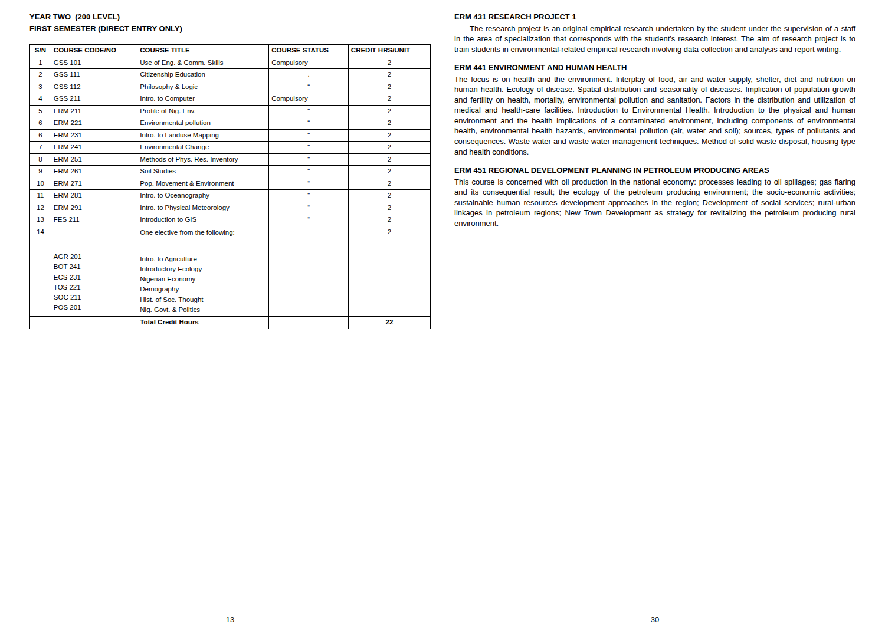Year Two (200 Level)
First Semester (Direct Entry Only)
| S/N | COURSE CODE/NO | COURSE TITLE | COURSE STATUS | CREDIT HRS/UNIT |
| --- | --- | --- | --- | --- |
| 1 | GSS 101 | Use of Eng. & Comm. Skills | Compulsory | 2 |
| 2 | GSS 111 | Citizenship Education | . | 2 |
| 3 | GSS 112 | Philosophy & Logic | “ | 2 |
| 4 | GSS 211 | Intro. to Computer | Compulsory | 2 |
| 5 | ERM 211 | Profile of Nig. Env. | “ | 2 |
| 6 | ERM 221 | Environmental pollution | “ | 2 |
| 6 | ERM 231 | Intro. to Landuse Mapping | “ | 2 |
| 7 | ERM 241 | Environmental Change | “ | 2 |
| 8 | ERM 251 | Methods of Phys. Res. Inventory | “ | 2 |
| 9 | ERM 261 | Soil Studies | “ | 2 |
| 10 | ERM 271 | Pop. Movement & Environment | “ | 2 |
| 11 | ERM 281 | Intro. to Oceanography | “ | 2 |
| 12 | ERM 291 | Intro. to Physical Meteorology | “ | 2 |
| 13 | FES 211 | Introduction to GIS | “ | 2 |
| 14 | AGR 201 BOT 241 ECS 231 TOS 221 SOC 211 POS 201 | One elective from the following: Intro. to Agriculture Introductory Ecology Nigerian Economy Demography Hist. of Soc. Thought Nig. Govt. & Politics | | 2 |
| | | Total Credit Hours | | 22 |
13
ERM 431 Research Project 1
The research project is an original empirical research undertaken by the student under the supervision of a staff in the area of specialization that corresponds with the student's research interest. The aim of research project is to train students in environmental-related empirical research involving data collection and analysis and report writing.
ERM 441 Environment and Human Health
The focus is on health and the environment. Interplay of food, air and water supply, shelter, diet and nutrition on human health. Ecology of disease. Spatial distribution and seasonality of diseases. Implication of population growth and fertility on health, mortality, environmental pollution and sanitation. Factors in the distribution and utilization of medical and health-care facilities. Introduction to Environmental Health. Introduction to the physical and human environment and the health implications of a contaminated environment, including components of environmental health, environmental health hazards, environmental pollution (air, water and soil); sources, types of pollutants and consequences. Waste water and waste water management techniques. Method of solid waste disposal, housing type and health conditions.
ERM 451 Regional Development Planning in Petroleum Producing Areas
This course is concerned with oil production in the national economy: processes leading to oil spillages; gas flaring and its consequential result; the ecology of the petroleum producing environment; the socio-economic activities; sustainable human resources development approaches in the region; Development of social services; rural-urban linkages in petroleum regions; New Town Development as strategy for revitalizing the petroleum producing rural environment.
30